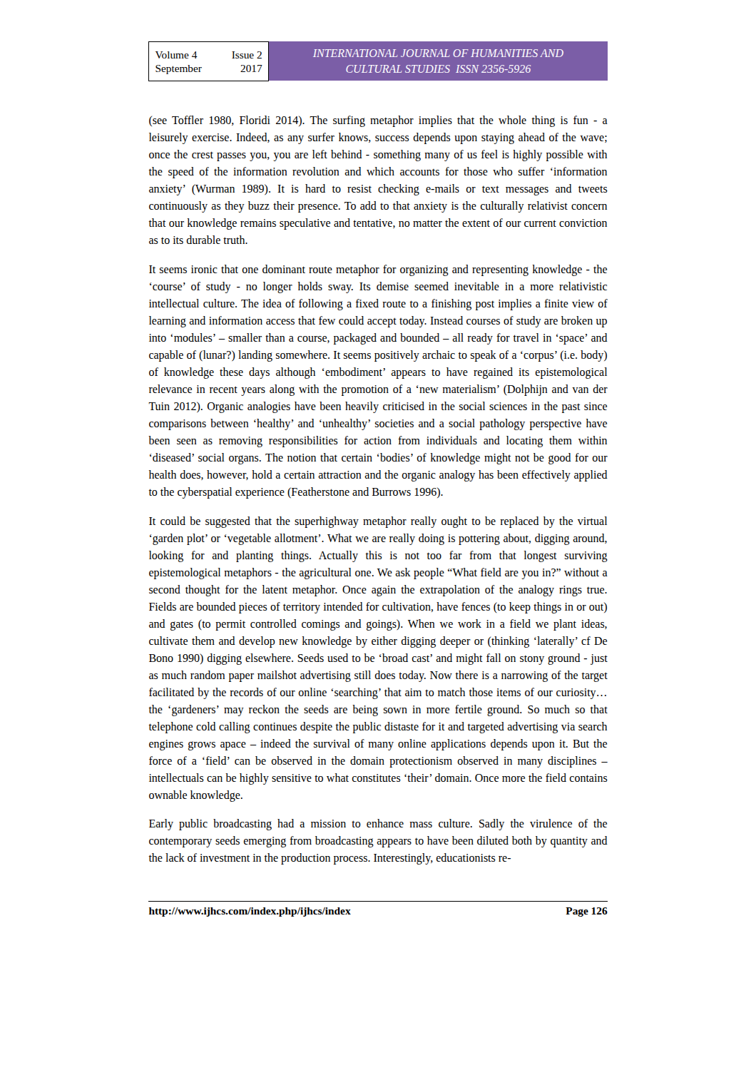| Volume 4 | Issue 2 |
| September | 2017 |
INTERNATIONAL JOURNAL OF HUMANITIES AND
CULTURAL STUDIES ISSN 2356-5926
(see Toffler 1980, Floridi 2014). The surfing metaphor implies that the whole thing is fun - a leisurely exercise. Indeed, as any surfer knows, success depends upon staying ahead of the wave; once the crest passes you, you are left behind - something many of us feel is highly possible with the speed of the information revolution and which accounts for those who suffer ‘information anxiety’ (Wurman 1989). It is hard to resist checking e-mails or text messages and tweets continuously as they buzz their presence. To add to that anxiety is the culturally relativist concern that our knowledge remains speculative and tentative, no matter the extent of our current conviction as to its durable truth.
It seems ironic that one dominant route metaphor for organizing and representing knowledge - the ‘course’ of study - no longer holds sway. Its demise seemed inevitable in a more relativistic intellectual culture. The idea of following a fixed route to a finishing post implies a finite view of learning and information access that few could accept today. Instead courses of study are broken up into ‘modules’ – smaller than a course, packaged and bounded – all ready for travel in ‘space’ and capable of (lunar?) landing somewhere. It seems positively archaic to speak of a ‘corpus’ (i.e. body) of knowledge these days although ‘embodiment’ appears to have regained its epistemological relevance in recent years along with the promotion of a ‘new materialism’ (Dolphijn and van der Tuin 2012). Organic analogies have been heavily criticised in the social sciences in the past since comparisons between ‘healthy’ and ‘unhealthy’ societies and a social pathology perspective have been seen as removing responsibilities for action from individuals and locating them within ‘diseased’ social organs. The notion that certain ‘bodies’ of knowledge might not be good for our health does, however, hold a certain attraction and the organic analogy has been effectively applied to the cyberspatial experience (Featherstone and Burrows 1996).
It could be suggested that the superhighway metaphor really ought to be replaced by the virtual ‘garden plot’ or ‘vegetable allotment’. What we are really doing is pottering about, digging around, looking for and planting things. Actually this is not too far from that longest surviving epistemological metaphors - the agricultural one. We ask people “What field are you in?” without a second thought for the latent metaphor. Once again the extrapolation of the analogy rings true. Fields are bounded pieces of territory intended for cultivation, have fences (to keep things in or out) and gates (to permit controlled comings and goings). When we work in a field we plant ideas, cultivate them and develop new knowledge by either digging deeper or (thinking ‘laterally’ cf De Bono 1990) digging elsewhere. Seeds used to be ‘broad cast’ and might fall on stony ground - just as much random paper mailshot advertising still does today. Now there is a narrowing of the target facilitated by the records of our online ‘searching’ that aim to match those items of our curiosity…the ‘gardeners’ may reckon the seeds are being sown in more fertile ground. So much so that telephone cold calling continues despite the public distaste for it and targeted advertising via search engines grows apace – indeed the survival of many online applications depends upon it. But the force of a ‘field’ can be observed in the domain protectionism observed in many disciplines – intellectuals can be highly sensitive to what constitutes ‘their’ domain. Once more the field contains ownable knowledge.
Early public broadcasting had a mission to enhance mass culture. Sadly the virulence of the contemporary seeds emerging from broadcasting appears to have been diluted both by quantity and the lack of investment in the production process. Interestingly, educationists re-
http://www.ijhcs.com/index.php/ijhcs/index
Page 126